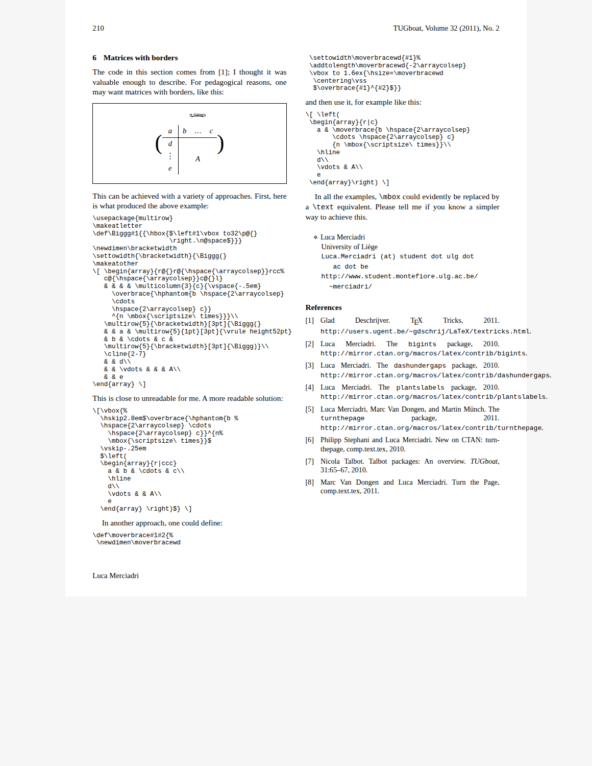210 TUGboat, Volume 32 (2011), No. 2
6 Matrices with borders
The code in this section comes from [1]; I thought it was valuable enough to describe. For pedagogical reasons, one may want matrices with borders, like this:
(
| | n times ⏞ |
| a | b | … | c |
| d | A |
| ⋮ |
| e |
)
This can be achieved with a variety of approaches. First, here is what produced the above example:
\usepackage{multirow}
\makeatletter
\def\Biggg#1{{\hbox{$\left#1\vbox to32\p@{}
                    \right.\n@space$}}}
\newdimen\bracketwidth
\settowidth{\bracketwidth}{\Biggg(}
\makeatother
\[ \begin{array}{r@{}r@{\hspace{\arraycolsep}}rcc%
   c@{\hspace{\arraycolsep}}c@{}l}
   & & & & \multicolumn{3}{c}{\vspace{-.5em}
     \overbrace{\hphantom{b \hspace{2\arraycolsep}
     \cdots
     \hspace{2\arraycolsep} c}}
     ^{n \mbox{\scriptsize\ times}}}\\
   \multirow{5}{\bracketwidth}[3pt]{\Biggg(}
   & & a & \multirow{5}{1pt}[3pt]{\vrule height52pt}
   & b & \cdots & c &
   \multirow{5}{\bracketwidth}[3pt]{\Biggg)}\\
   \cline{2-7}
   & & d\\
   & & \vdots & & & A\\
   & & e
\end{array} \]
This is close to unreadable for me. A more readable solution:
\[\vbox{%
  \hskip2.8em$\overbrace{\hphantom{b %
  \hspace{2\arraycolsep} \cdots
    \hspace{2\arraycolsep} c}}^{n%
    \mbox{\scriptsize\ times}}$
  \vskip-.25em
  $\left(
  \begin{array}{r|ccc}
    a & b & \cdots & c\\
    \hline
    d\\
    \vdots & & A\\
    e
  \end{array} \right)$} \]
In another approach, one could define:
\def\moverbrace#1#2{%
 \newdimen\moverbracewd
 \settowidth\moverbracewd{#1}%
 \addtolength\moverbracewd{-2\arraycolsep}
 \vbox to 1.6ex{\hsize=\moverbracewd
  \centering\vss
  $\overbrace{#1}^{#2}$}}
and then use it, for example like this:
\[ \left(
 \begin{array}{r|c}
   a & \moverbrace{b \hspace{2\arraycolsep}
       \cdots \hspace{2\arraycolsep} c}
       {n \mbox{\scriptsize\ times}}\\
   \hline
   d\\
   \vdots & A\\
   e
 \end{array}\right) \]
In all the examples, \mbox could evidently be replaced by a \text equivalent. Please tell me if you know a simpler way to achieve this.
⋄Luca Merciadri
University of Liège
Luca.Merciadri (at) student dot ulg dot
ac dot be
http://www.student.montefiore.ulg.ac.be/
~merciadri/
References
[1] Glad Deschrijver. Te X Tricks, 2011. http://users.ugent.be/~gdschrij/LaTeX/textricks.html.
[2] Luca Merciadri. The bigints package, 2010. http://mirror.ctan.org/macros/latex/contrib/bigints.
[3] Luca Merciadri. The dashundergaps package, 2010. http://mirror.ctan.org/macros/latex/contrib/dashundergaps.
[4] Luca Merciadri. The plantslabels package, 2010. http://mirror.ctan.org/macros/latex/contrib/plantslabels.
[5] Luca Merciadri, Marc Van Dongen, and Martin Münch. The turnthepage package, 2011. http://mirror.ctan.org/macros/latex/contrib/turnthepage.
[6] Philipp Stephani and Luca Merciadri. New on CTAN: turnthepage, comp.text.tex, 2010.
[7] Nicola Talbot. Talbot packages: An overview. TUGboat, 31:65–67, 2010.
[8] Marc Van Dongen and Luca Merciadri. Turn the Page, comp.text.tex, 2011.
Luca Merciadri